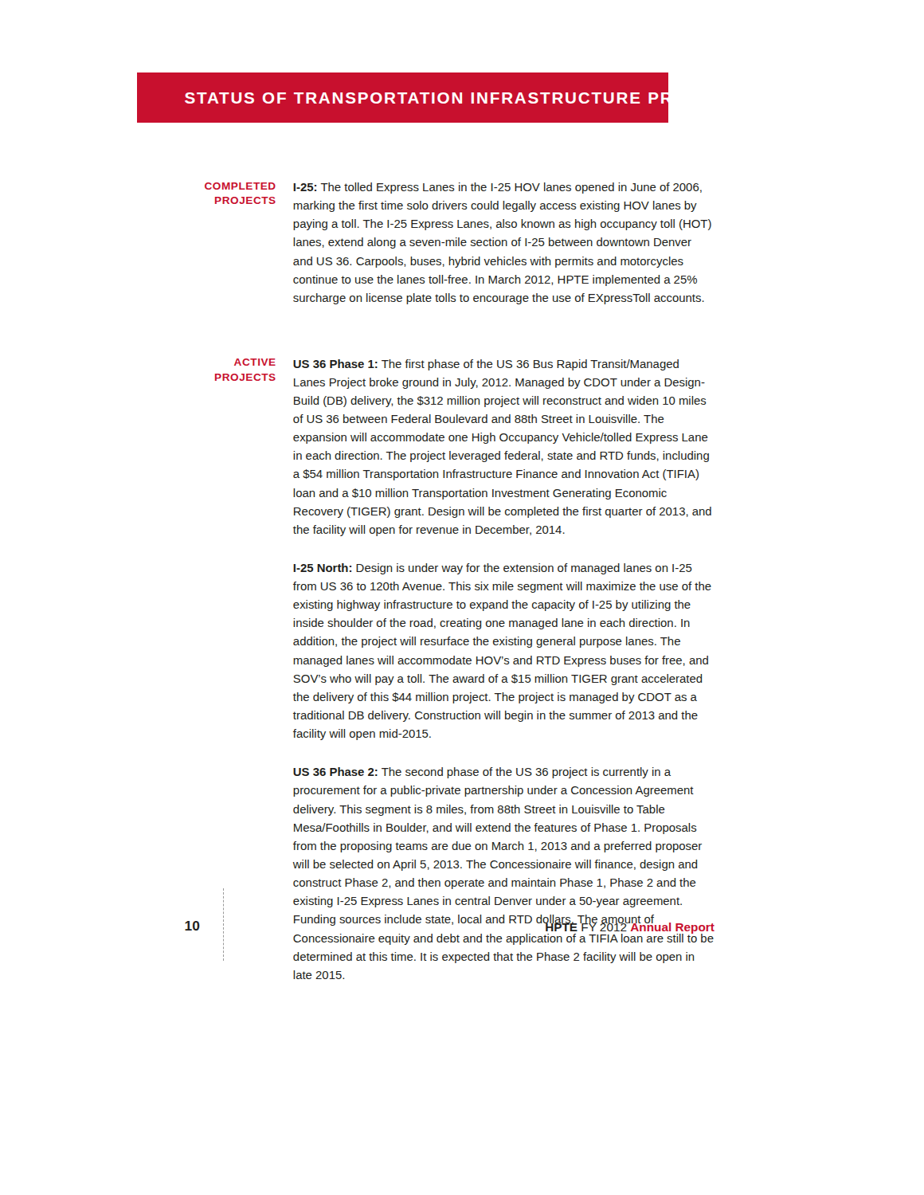Status of Transportation Infrastructure Projects
Completed
Projects
I-25: The tolled Express Lanes in the I-25 HOV lanes opened in June of 2006, marking the first time solo drivers could legally access existing HOV lanes by paying a toll. The I-25 Express Lanes, also known as high occupancy toll (HOT) lanes, extend along a seven-mile section of I-25 between downtown Denver and US 36. Carpools, buses, hybrid vehicles with permits and motorcycles continue to use the lanes toll-free. In March 2012, HPTE implemented a 25% surcharge on license plate tolls to encourage the use of EXpressToll accounts.
Active
Projects
US 36 Phase 1: The first phase of the US 36 Bus Rapid Transit/Managed Lanes Project broke ground in July, 2012. Managed by CDOT under a Design-Build (DB) delivery, the $312 million project will reconstruct and widen 10 miles of US 36 between Federal Boulevard and 88th Street in Louisville. The expansion will accommodate one High Occupancy Vehicle/tolled Express Lane in each direction. The project leveraged federal, state and RTD funds, including a $54 million Transportation Infrastructure Finance and Innovation Act (TIFIA) loan and a $10 million Transportation Investment Generating Economic Recovery (TIGER) grant. Design will be completed the first quarter of 2013, and the facility will open for revenue in December, 2014.
I-25 North: Design is under way for the extension of managed lanes on I-25 from US 36 to 120th Avenue. This six mile segment will maximize the use of the existing highway infrastructure to expand the capacity of I-25 by utilizing the inside shoulder of the road, creating one managed lane in each direction. In addition, the project will resurface the existing general purpose lanes. The managed lanes will accommodate HOV’s and RTD Express buses for free, and SOV’s who will pay a toll. The award of a $15 million TIGER grant accelerated the delivery of this $44 million project. The project is managed by CDOT as a traditional DB delivery. Construction will begin in the summer of 2013 and the facility will open mid-2015.
US 36 Phase 2: The second phase of the US 36 project is currently in a procurement for a public-private partnership under a Concession Agreement delivery. This segment is 8 miles, from 88th Street in Louisville to Table Mesa/Foothills in Boulder, and will extend the features of Phase 1. Proposals from the proposing teams are due on March 1, 2013 and a preferred proposer will be selected on April 5, 2013. The Concessionaire will finance, design and construct Phase 2, and then operate and maintain Phase 1, Phase 2 and the existing I-25 Express Lanes in central Denver under a 50-year agreement. Funding sources include state, local and RTD dollars. The amount of Concessionaire equity and debt and the application of a TIFIA loan are still to be determined at this time. It is expected that the Phase 2 facility will be open in late 2015.
10
HPTE FY 2012 Annual Report